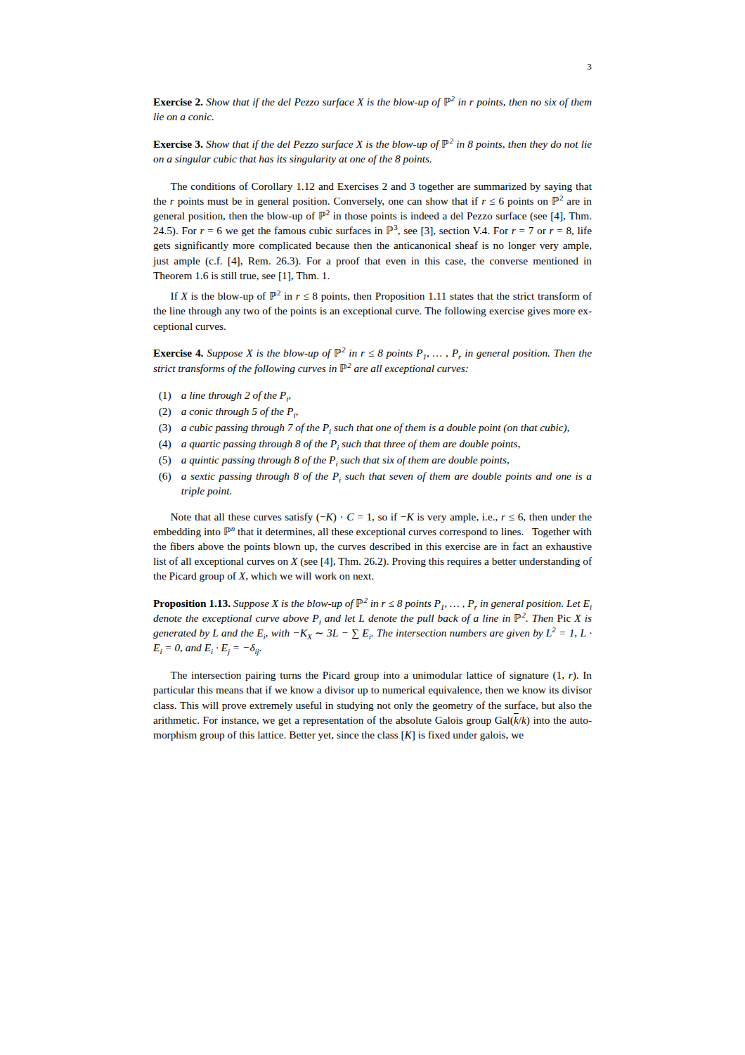3
Exercise 2. Show that if the del Pezzo surface X is the blow-up of ℙ2 in r points, then no six of them lie on a conic.
Exercise 3. Show that if the del Pezzo surface X is the blow-up of ℙ2 in 8 points, then they do not lie on a singular cubic that has its singularity at one of the 8 points.
The conditions of Corollary 1.12 and Exercises 2 and 3 together are summarized by saying that the r points must be in general position. Conversely, one can show that if r ≤ 6 points on ℙ2 are in general position, then the blow-up of ℙ2 in those points is indeed a del Pezzo surface (see [4], Thm. 24.5). For r = 6 we get the famous cubic surfaces in ℙ3, see [3], section V.4. For r = 7 or r = 8, life gets significantly more complicated because then the anticanonical sheaf is no longer very ample, just ample (c.f. [4], Rem. 26.3). For a proof that even in this case, the converse mentioned in Theorem 1.6 is still true, see [1], Thm. 1.
If X is the blow-up of ℙ2 in r ≤ 8 points, then Proposition 1.11 states that the strict transform of the line through any two of the points is an exceptional curve. The following exercise gives more exceptional curves.
Exercise 4. Suppose X is the blow-up of ℙ2 in r ≤ 8 points P1, … , Pr in general position. Then the strict transforms of the following curves in ℙ2 are all exceptional curves:
(1) a line through 2 of the Pi,
(2) a conic through 5 of the Pi,
(3) a cubic passing through 7 of the Pi such that one of them is a double point (on that cubic),
(4) a quartic passing through 8 of the Pi such that three of them are double points,
(5) a quintic passing through 8 of the Pi such that six of them are double points,
(6) a sextic passing through 8 of the Pi such that seven of them are double points and one is a triple point.
Note that all these curves satisfy (−K) · C = 1, so if −K is very ample, i.e., r ≤ 6, then under the embedding into ℙn that it determines, all these exceptional curves correspond to lines. Together with the fibers above the points blown up, the curves described in this exercise are in fact an exhaustive list of all exceptional curves on X (see [4], Thm. 26.2). Proving this requires a better understanding of the Picard group of X, which we will work on next.
Proposition 1.13. Suppose X is the blow-up of ℙ2 in r ≤ 8 points P1, … , Pr in general position. Let Ei denote the exceptional curve above Pi and let L denote the pull back of a line in ℙ2. Then Pic X is generated by L and the Ei, with −KX ∼ 3L − ∑ Ei. The intersection numbers are given by L2 = 1, L · Ei = 0, and Ei · Ej = −δij.
The intersection pairing turns the Picard group into a unimodular lattice of signature (1, r). In particular this means that if we know a divisor up to numerical equivalence, then we know its divisor class. This will prove extremely useful in studying not only the geometry of the surface, but also the arithmetic. For instance, we get a representation of the absolute Galois group Gal(k/k) into the automorphism group of this lattice. Better yet, since the class [K] is fixed under galois, we